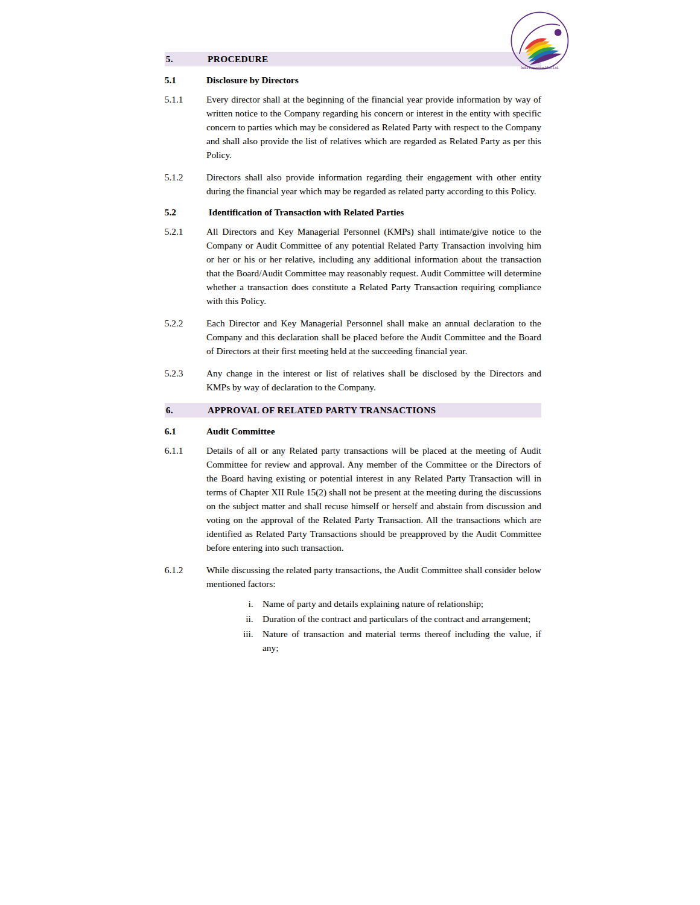India Exposition Mart Ltd.
5. PROCEDURE
5.1 Disclosure by Directors
5.1.1
Every director shall at the beginning of the financial year provide information by way of written notice to the Company regarding his concern or interest in the entity with specific concern to parties which may be considered as Related Party with respect to the Company and shall also provide the list of relatives which are regarded as Related Party as per this Policy.
5.1.2
Directors shall also provide information regarding their engagement with other entity during the financial year which may be regarded as related party according to this Policy.
5.2 Identification of Transaction with Related Parties
5.2.1
All Directors and Key Managerial Personnel (KMPs) shall intimate/give notice to the Company or Audit Committee of any potential Related Party Transaction involving him or her or his or her relative, including any additional information about the transaction that the Board/Audit Committee may reasonably request. Audit Committee will determine whether a transaction does constitute a Related Party Transaction requiring compliance with this Policy.
5.2.2
Each Director and Key Managerial Personnel shall make an annual declaration to the Company and this declaration shall be placed before the Audit Committee and the Board of Directors at their first meeting held at the succeeding financial year.
5.2.3
Any change in the interest or list of relatives shall be disclosed by the Directors and KMPs by way of declaration to the Company.
6. APPROVAL OF RELATED PARTY TRANSACTIONS
6.1 Audit Committee
6.1.1
Details of all or any Related party transactions will be placed at the meeting of Audit Committee for review and approval. Any member of the Committee or the Directors of the Board having existing or potential interest in any Related Party Transaction will in terms of Chapter XII Rule 15(2) shall not be present at the meeting during the discussions on the subject matter and shall recuse himself or herself and abstain from discussion and voting on the approval of the Related Party Transaction. All the transactions which are identified as Related Party Transactions should be preapproved by the Audit Committee before entering into such transaction.
6.1.2
While discussing the related party transactions, the Audit Committee shall consider below mentioned factors:
i. Name of party and details explaining nature of relationship;
ii. Duration of the contract and particulars of the contract and arrangement;
iii. Nature of transaction and material terms thereof including the value, if any;